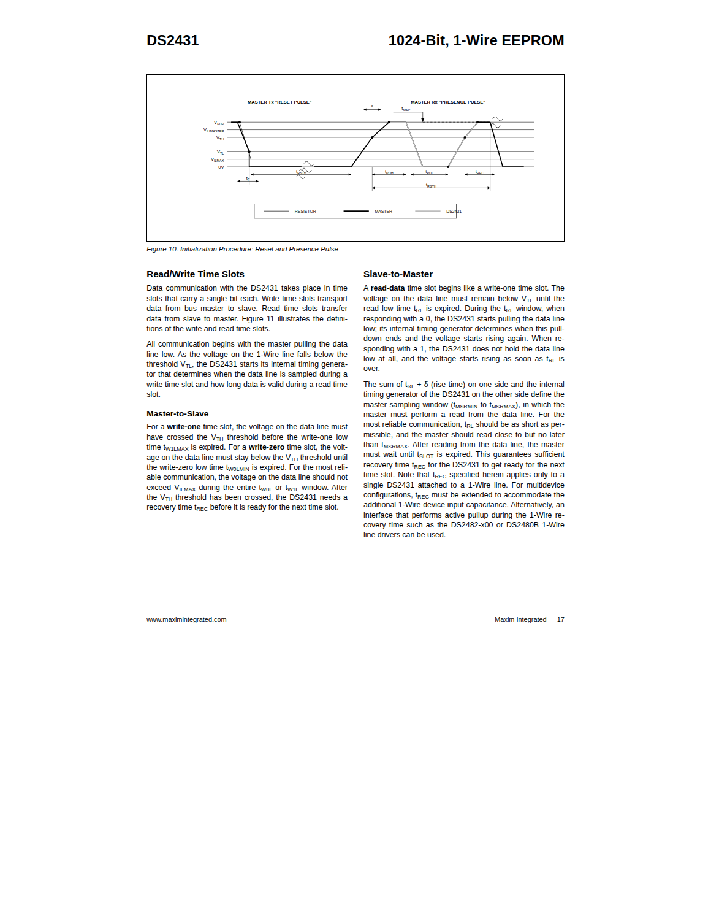DS2431
1024-Bit, 1-Wire EEPROM
MASTER Tx "RESET PULSE" MASTER Rx "PRESENCE PULSE" VPUP VIHMASTER VTH VTL VILMAX 0V ε tMSP tF tRSTL tPDH tPDL tREC tRSTH RESISTOR MASTER DS2431
Figure 10. Initialization Procedure: Reset and Presence Pulse
Read/Write Time Slots
Data communication with the DS2431 takes place in time slots that carry a single bit each. Write time slots transport data from bus master to slave. Read time slots transfer data from slave to master. Figure 11 illustrates the definitions of the write and read time slots.
All communication begins with the master pulling the data line low. As the voltage on the 1-Wire line falls below the threshold VTL, the DS2431 starts its internal timing generator that determines when the data line is sampled during a write time slot and how long data is valid during a read time slot.
Master-to-Slave
For a write-one time slot, the voltage on the data line must have crossed the VTH threshold before the write-one low time tW1LMAX is expired. For a write-zero time slot, the voltage on the data line must stay below the VTH threshold until the write-zero low time tW0LMIN is expired. For the most reliable communication, the voltage on the data line should not exceed VILMAX during the entire tW0L or tW1L window. After the VTH threshold has been crossed, the DS2431 needs a recovery time tREC before it is ready for the next time slot.
Slave-to-Master
A read-data time slot begins like a write-one time slot. The voltage on the data line must remain below VTL until the read low time tRL is expired. During the tRL window, when responding with a 0, the DS2431 starts pulling the data line low; its internal timing generator determines when this pulldown ends and the voltage starts rising again. When responding with a 1, the DS2431 does not hold the data line low at all, and the voltage starts rising as soon as tRL is over.
The sum of tRL + δ (rise time) on one side and the internal timing generator of the DS2431 on the other side define the master sampling window (tMSRMIN to tMSRMAX), in which the master must perform a read from the data line. For the most reliable communication, tRL should be as short as permissible, and the master should read close to but no later than tMSRMAX. After reading from the data line, the master must wait until tSLOT is expired. This guarantees sufficient recovery time tREC for the DS2431 to get ready for the next time slot. Note that tREC specified herein applies only to a single DS2431 attached to a 1-Wire line. For multidevice configurations, tREC must be extended to accommodate the additional 1-Wire device input capacitance. Alternatively, an interface that performs active pullup during the 1-Wire recovery time such as the DS2482-x00 or DS2480B 1-Wire line drivers can be used.
www.maximintegrated.com
Maxim Integrated 17